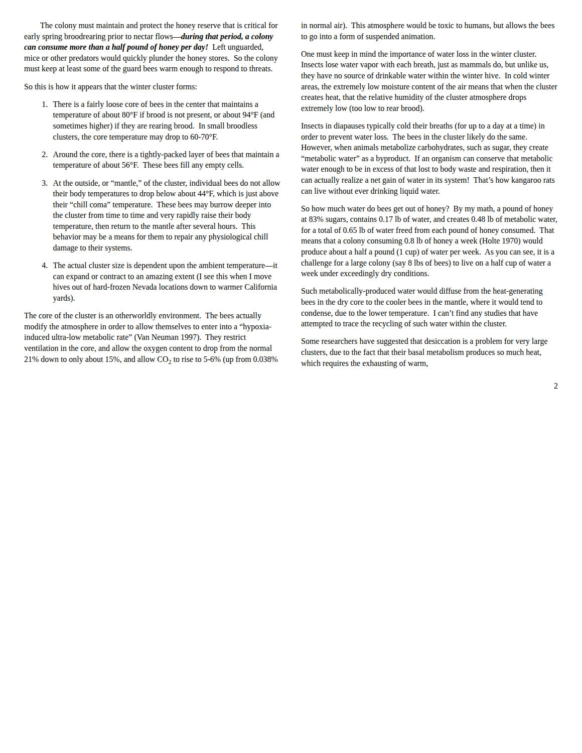The colony must maintain and protect the honey reserve that is critical for early spring broodrearing prior to nectar flows—during that period, a colony can consume more than a half pound of honey per day! Left unguarded, mice or other predators would quickly plunder the honey stores. So the colony must keep at least some of the guard bees warm enough to respond to threats.
So this is how it appears that the winter cluster forms:
There is a fairly loose core of bees in the center that maintains a temperature of about 80°F if brood is not present, or about 94°F (and sometimes higher) if they are rearing brood. In small broodless clusters, the core temperature may drop to 60-70°F.
Around the core, there is a tightly-packed layer of bees that maintain a temperature of about 56°F. These bees fill any empty cells.
At the outside, or “mantle,” of the cluster, individual bees do not allow their body temperatures to drop below about 44°F, which is just above their “chill coma” temperature. These bees may burrow deeper into the cluster from time to time and very rapidly raise their body temperature, then return to the mantle after several hours. This behavior may be a means for them to repair any physiological chill damage to their systems.
The actual cluster size is dependent upon the ambient temperature—it can expand or contract to an amazing extent (I see this when I move hives out of hard-frozen Nevada locations down to warmer California yards).
The core of the cluster is an otherworldly environment. The bees actually modify the atmosphere in order to allow themselves to enter into a “hypoxia-induced ultra-low metabolic rate” (Van Neuman 1997). They restrict ventilation in the core, and allow the oxygen content to drop from the normal 21% down to only about 15%, and allow CO2 to rise to 5-6% (up from 0.038% in normal air). This atmosphere would be toxic to humans, but allows the bees to go into a form of suspended animation.
One must keep in mind the importance of water loss in the winter cluster. Insects lose water vapor with each breath, just as mammals do, but unlike us, they have no source of drinkable water within the winter hive. In cold winter areas, the extremely low moisture content of the air means that when the cluster creates heat, that the relative humidity of the cluster atmosphere drops extremely low (too low to rear brood).
Insects in diapauses typically cold their breaths (for up to a day at a time) in order to prevent water loss. The bees in the cluster likely do the same. However, when animals metabolize carbohydrates, such as sugar, they create “metabolic water” as a byproduct. If an organism can conserve that metabolic water enough to be in excess of that lost to body waste and respiration, then it can actually realize a net gain of water in its system! That’s how kangaroo rats can live without ever drinking liquid water.
So how much water do bees get out of honey? By my math, a pound of honey at 83% sugars, contains 0.17 lb of water, and creates 0.48 lb of metabolic water, for a total of 0.65 lb of water freed from each pound of honey consumed. That means that a colony consuming 0.8 lb of honey a week (Holte 1970) would produce about a half a pound (1 cup) of water per week. As you can see, it is a challenge for a large colony (say 8 lbs of bees) to live on a half cup of water a week under exceedingly dry conditions.
Such metabolically-produced water would diffuse from the heat-generating bees in the dry core to the cooler bees in the mantle, where it would tend to condense, due to the lower temperature. I can’t find any studies that have attempted to trace the recycling of such water within the cluster.
Some researchers have suggested that desiccation is a problem for very large clusters, due to the fact that their basal metabolism produces so much heat, which requires the exhausting of warm,
2